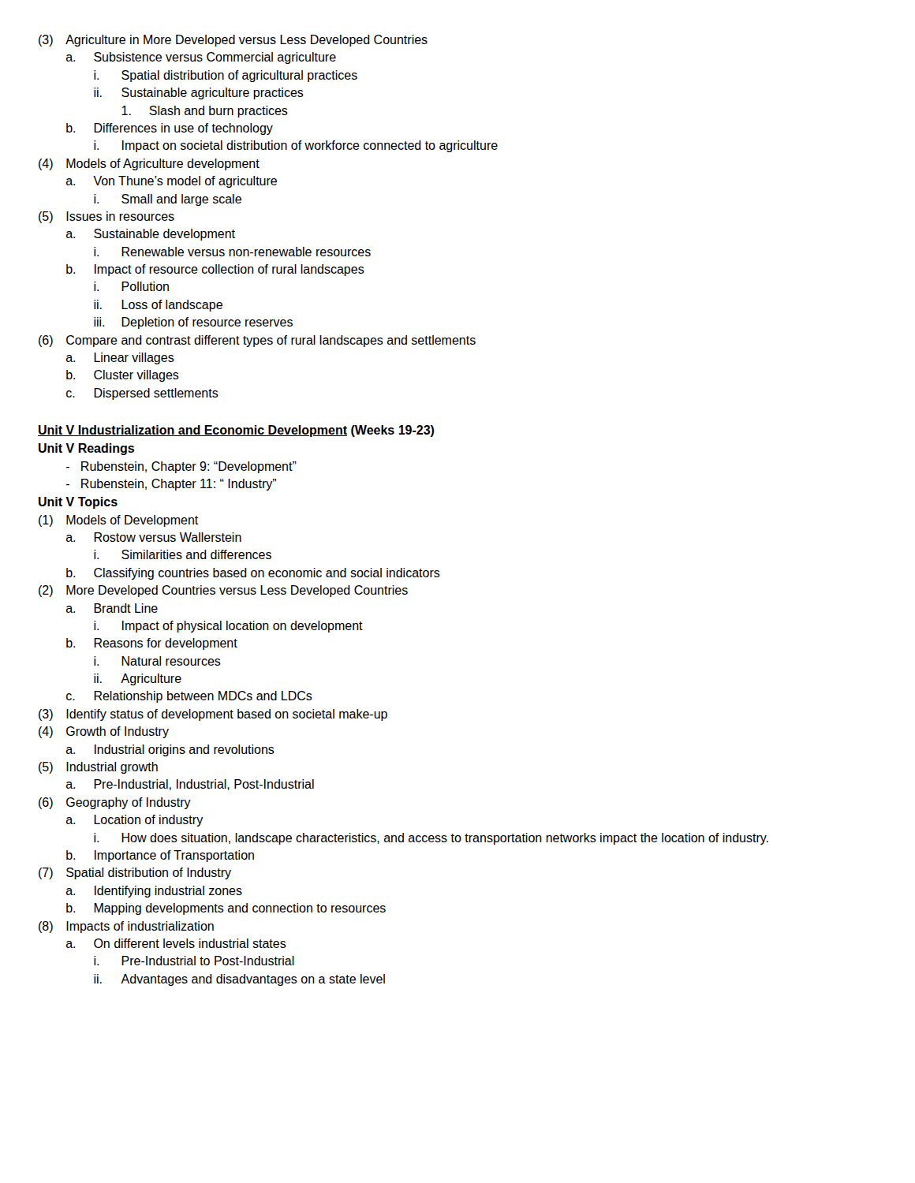(3) Agriculture in More Developed versus Less Developed Countries
a. Subsistence versus Commercial agriculture
i. Spatial distribution of agricultural practices
ii. Sustainable agriculture practices
1. Slash and burn practices
b. Differences in use of technology
i. Impact on societal distribution of workforce connected to agriculture
(4) Models of Agriculture development
a. Von Thune’s model of agriculture
i. Small and large scale
(5) Issues in resources
a. Sustainable development
i. Renewable versus non-renewable resources
b. Impact of resource collection of rural landscapes
i. Pollution
ii. Loss of landscape
iii. Depletion of resource reserves
(6) Compare and contrast different types of rural landscapes and settlements
a. Linear villages
b. Cluster villages
c. Dispersed settlements
Unit V Industrialization and Economic Development (Weeks 19-23)
Unit V Readings
- Rubenstein, Chapter 9: “Development”
- Rubenstein, Chapter 11: “ Industry”
Unit V Topics
(1) Models of Development
a. Rostow versus Wallerstein
i. Similarities and differences
b. Classifying countries based on economic and social indicators
(2) More Developed Countries versus Less Developed Countries
a. Brandt Line
i. Impact of physical location on development
b. Reasons for development
i. Natural resources
ii. Agriculture
c. Relationship between MDCs and LDCs
(3) Identify status of development based on societal make-up
(4) Growth of Industry
a. Industrial origins and revolutions
(5) Industrial growth
a. Pre-Industrial, Industrial, Post-Industrial
(6) Geography of Industry
a. Location of industry
i. How does situation, landscape characteristics, and access to transportation networks impact the location of industry.
b. Importance of Transportation
(7) Spatial distribution of Industry
a. Identifying industrial zones
b. Mapping developments and connection to resources
(8) Impacts of industrialization
a. On different levels industrial states
i. Pre-Industrial to Post-Industrial
ii. Advantages and disadvantages on a state level